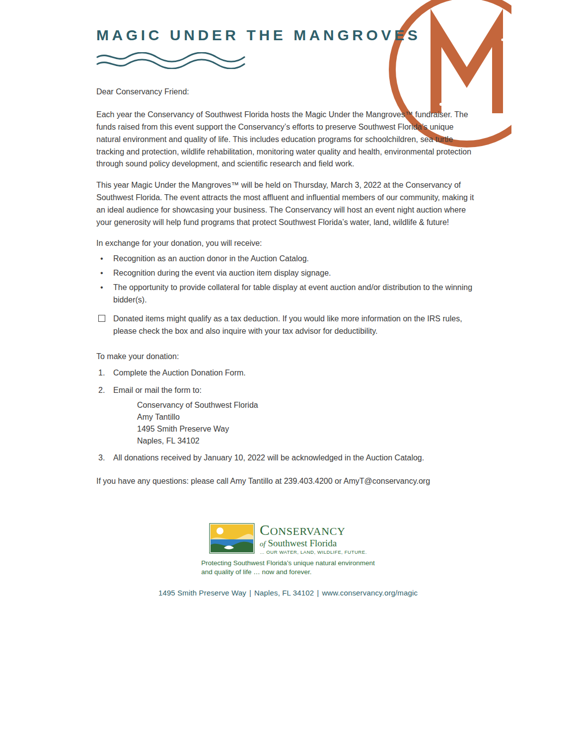Magic Under the Mangroves
Dear Conservancy Friend:
Each year the Conservancy of Southwest Florida hosts the Magic Under the Mangroves™ fundraiser. The funds raised from this event support the Conservancy’s efforts to preserve Southwest Florida’s unique natural environment and quality of life. This includes education programs for schoolchildren, sea turtle tracking and protection, wildlife rehabilitation, monitoring water quality and health, environmental protection through sound policy development, and scientific research and field work.
This year Magic Under the Mangroves™ will be held on Thursday, March 3, 2022 at the Conservancy of Southwest Florida. The event attracts the most affluent and influential members of our community, making it an ideal audience for showcasing your business. The Conservancy will host an event night auction where your generosity will help fund programs that protect Southwest Florida’s water, land, wildlife & future!
In exchange for your donation, you will receive:
Recognition as an auction donor in the Auction Catalog.
Recognition during the event via auction item display signage.
The opportunity to provide collateral for table display at event auction and/or distribution to the winning bidder(s).
Donated items might qualify as a tax deduction. If you would like more information on the IRS rules, please check the box and also inquire with your tax advisor for deductibility.
To make your donation:
Complete the Auction Donation Form.
Email or mail the form to:
Conservancy of Southwest Florida
Amy Tantillo
1495 Smith Preserve Way
Naples, FL 34102
All donations received by January 10, 2022 will be acknowledged in the Auction Catalog.
If you have any questions: please call Amy Tantillo at 239.403.4200 or AmyT@conservancy.org
CONSERVANCY of Southwest Florida … our water, land, wildlife, future.
Protecting Southwest Florida’s unique natural environment
and quality of life … now and forever.
1495 Smith Preserve Way|Naples, FL 34102|www.conservancy.org/magic